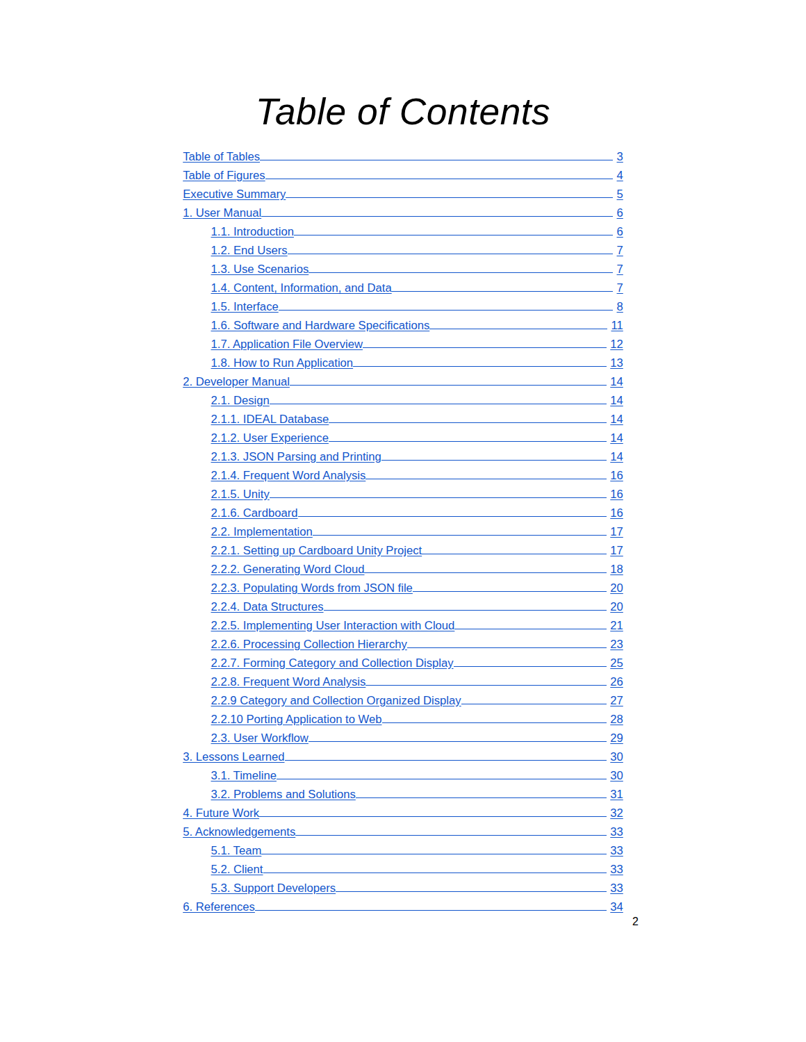Table of Contents
Table of Tables 3
Table of Figures 4
Executive Summary 5
1. User Manual 6
1.1. Introduction 6
1.2. End Users 7
1.3. Use Scenarios 7
1.4. Content, Information, and Data 7
1.5. Interface 8
1.6. Software and Hardware Specifications 11
1.7. Application File Overview 12
1.8. How to Run Application 13
2. Developer Manual 14
2.1. Design 14
2.1.1. IDEAL Database 14
2.1.2. User Experience 14
2.1.3. JSON Parsing and Printing 14
2.1.4. Frequent Word Analysis 16
2.1.5. Unity 16
2.1.6. Cardboard 16
2.2. Implementation 17
2.2.1. Setting up Cardboard Unity Project 17
2.2.2. Generating Word Cloud 18
2.2.3. Populating Words from JSON file 20
2.2.4. Data Structures 20
2.2.5. Implementing User Interaction with Cloud 21
2.2.6. Processing Collection Hierarchy 23
2.2.7. Forming Category and Collection Display 25
2.2.8. Frequent Word Analysis 26
2.2.9 Category and Collection Organized Display 27
2.2.10 Porting Application to Web 28
2.3. User Workflow 29
3. Lessons Learned 30
3.1. Timeline 30
3.2. Problems and Solutions 31
4. Future Work 32
5. Acknowledgements 33
5.1. Team 33
5.2. Client 33
5.3. Support Developers 33
6. References 34
2